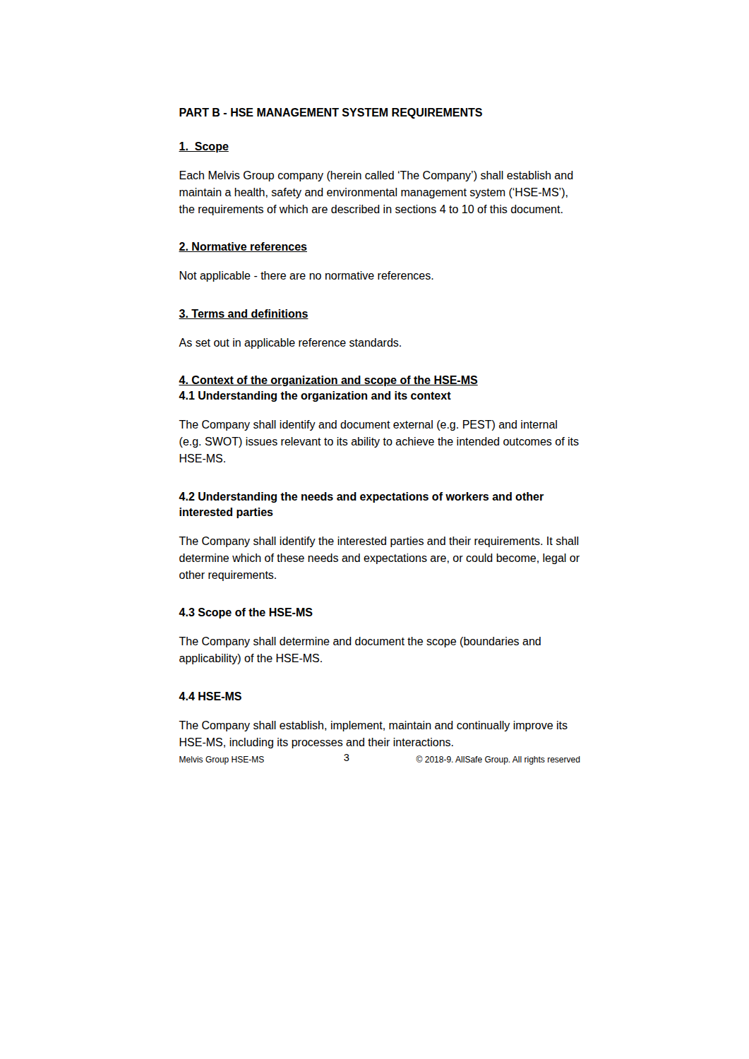PART B - HSE MANAGEMENT SYSTEM REQUIREMENTS
1. Scope
Each Melvis Group company (herein called ‘The Company’) shall establish and maintain a health, safety and environmental management system (‘HSE-MS’), the requirements of which are described in sections 4 to 10 of this document.
2. Normative references
Not applicable - there are no normative references.
3. Terms and definitions
As set out in applicable reference standards.
4. Context of the organization and scope of the HSE-MS
4.1 Understanding the organization and its context
The Company shall identify and document external (e.g. PEST) and internal (e.g. SWOT) issues relevant to its ability to achieve the intended outcomes of its HSE-MS.
4.2 Understanding the needs and expectations of workers and other interested parties
The Company shall identify the interested parties and their requirements. It shall determine which of these needs and expectations are, or could become, legal or other requirements.
4.3 Scope of the HSE-MS
The Company shall determine and document the scope (boundaries and applicability) of the HSE-MS.
4.4 HSE-MS
The Company shall establish, implement, maintain and continually improve its HSE-MS, including its processes and their interactions.
Melvis Group HSE-MS
3
© 2018-9. AllSafe Group. All rights reserved